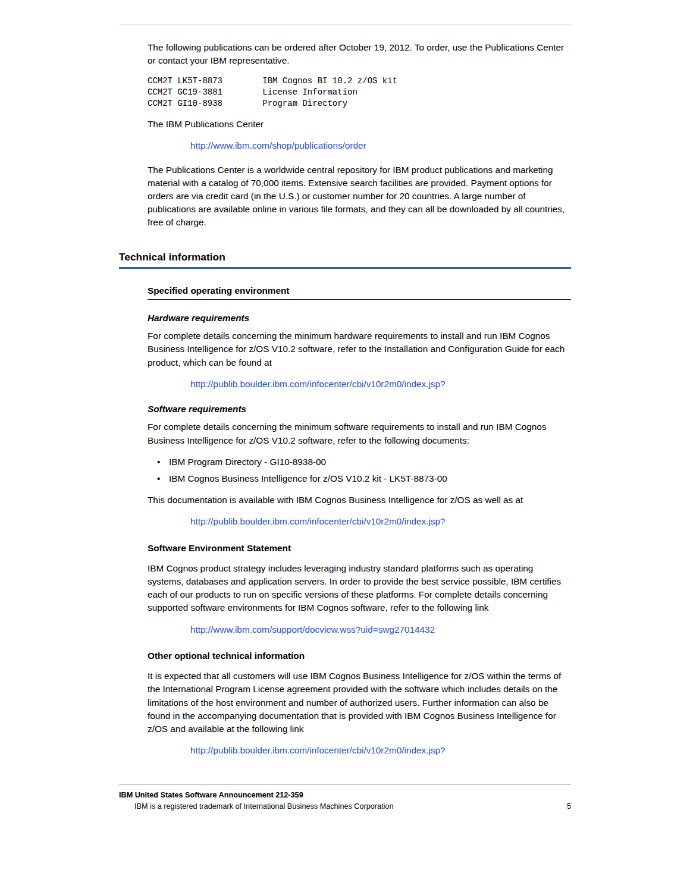The following publications can be ordered after October 19, 2012. To order, use the Publications Center or contact your IBM representative.
CCM2T LK5T-8873        IBM Cognos BI 10.2 z/OS kit
CCM2T GC19-3881        License Information
CCM2T GI10-8938        Program Directory
The IBM Publications Center
http://www.ibm.com/shop/publications/order
The Publications Center is a worldwide central repository for IBM product publications and marketing material with a catalog of 70,000 items. Extensive search facilities are provided. Payment options for orders are via credit card (in the U.S.) or customer number for 20 countries. A large number of publications are available online in various file formats, and they can all be downloaded by all countries, free of charge.
Technical information
Specified operating environment
Hardware requirements
For complete details concerning the minimum hardware requirements to install and run IBM Cognos Business Intelligence for z/OS V10.2 software, refer to the Installation and Configuration Guide for each product, which can be found at
http://publib.boulder.ibm.com/infocenter/cbi/v10r2m0/index.jsp?
Software requirements
For complete details concerning the minimum software requirements to install and run IBM Cognos Business Intelligence for z/OS V10.2 software, refer to the following documents:
IBM Program Directory - GI10-8938-00
IBM Cognos Business Intelligence for z/OS V10.2 kit - LK5T-8873-00
This documentation is available with IBM Cognos Business Intelligence for z/OS as well as at
http://publib.boulder.ibm.com/infocenter/cbi/v10r2m0/index.jsp?
Software Environment Statement
IBM Cognos product strategy includes leveraging industry standard platforms such as operating systems, databases and application servers. In order to provide the best service possible, IBM certifies each of our products to run on specific versions of these platforms. For complete details concerning supported software environments for IBM Cognos software, refer to the following link
http://www.ibm.com/support/docview.wss?uid=swg27014432
Other optional technical information
It is expected that all customers will use IBM Cognos Business Intelligence for z/OS within the terms of the International Program License agreement provided with the software which includes details on the limitations of the host environment and number of authorized users. Further information can also be found in the accompanying documentation that is provided with IBM Cognos Business Intelligence for z/OS and available at the following link
http://publib.boulder.ibm.com/infocenter/cbi/v10r2m0/index.jsp?
IBM United States Software Announcement 212-359 IBM is a registered trademark of International Business Machines Corporation 5